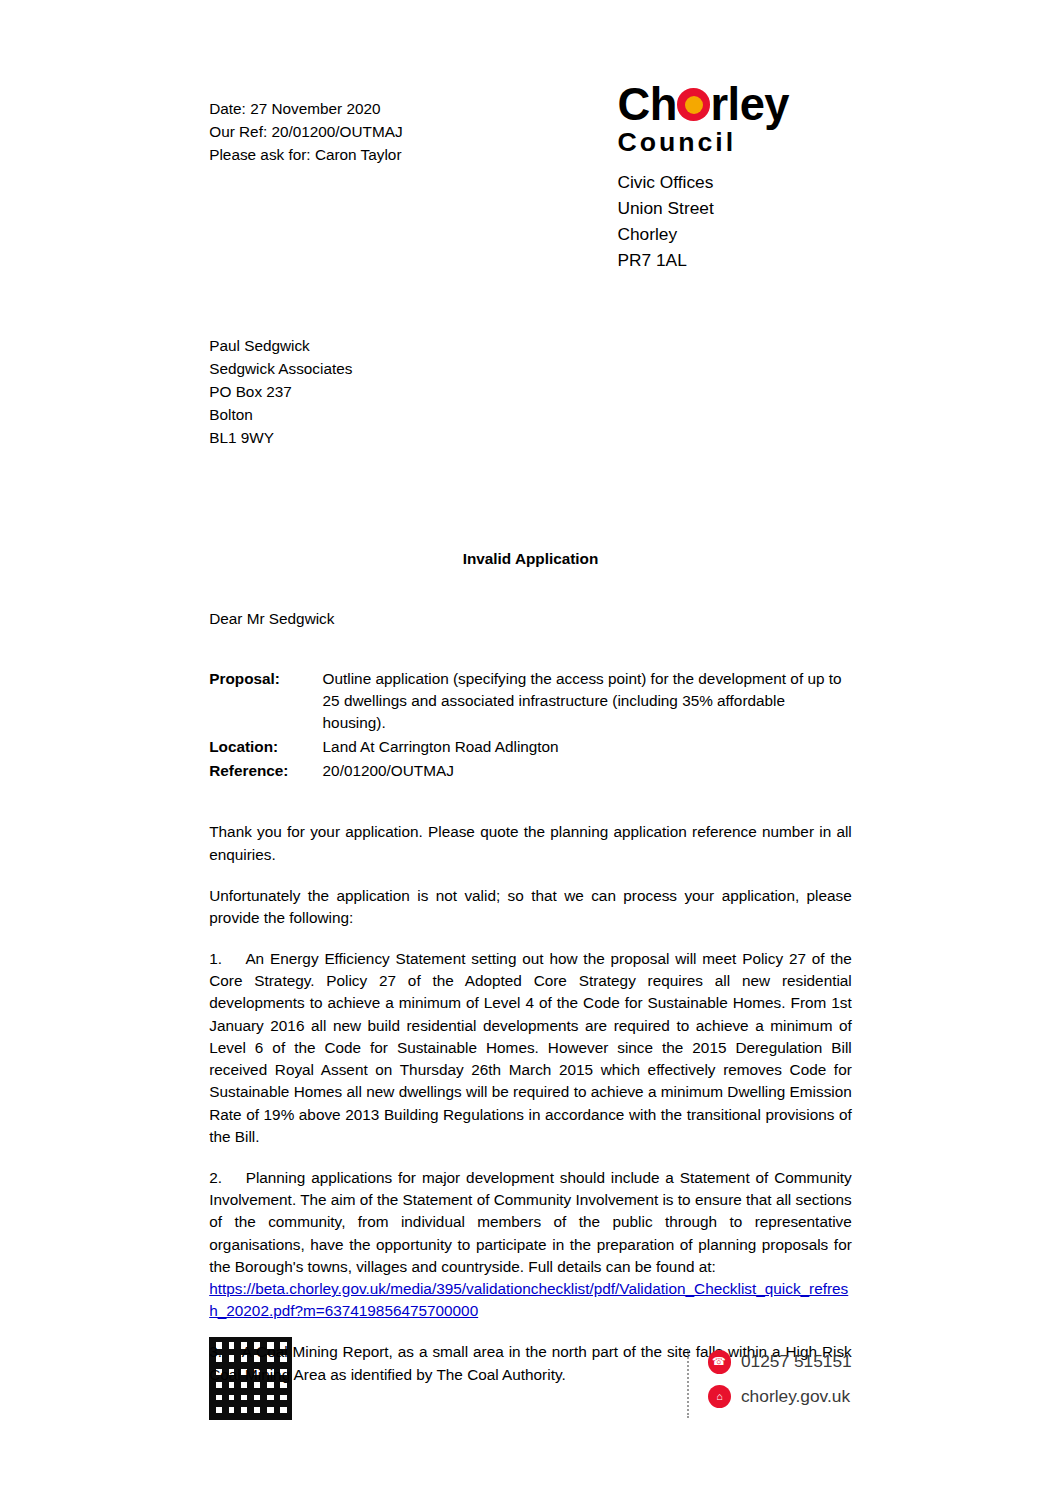Date: 27 November 2020
Our Ref: 20/01200/OUTMAJ
Please ask for: Caron Taylor
Ch rley
Council
Civic Offices
Union Street
Chorley
PR7 1AL
Paul Sedgwick
Sedgwick Associates
PO Box 237
Bolton
BL1 9WY
Invalid Application
Dear Mr Sedgwick
| Proposal: | Outline application (specifying the access point) for the development of up to 25 dwellings and associated infrastructure (including 35% affordable housing). |
| Location: | Land At Carrington Road Adlington |
| Reference: | 20/01200/OUTMAJ |
Thank you for your application. Please quote the planning application reference number in all enquiries.
Unfortunately the application is not valid; so that we can process your application, please provide the following:
1. An Energy Efficiency Statement setting out how the proposal will meet Policy 27 of the Core Strategy. Policy 27 of the Adopted Core Strategy requires all new residential developments to achieve a minimum of Level 4 of the Code for Sustainable Homes. From 1st January 2016 all new build residential developments are required to achieve a minimum of Level 6 of the Code for Sustainable Homes. However since the 2015 Deregulation Bill received Royal Assent on Thursday 26th March 2015 which effectively removes Code for Sustainable Homes all new dwellings will be required to achieve a minimum Dwelling Emission Rate of 19% above 2013 Building Regulations in accordance with the transitional provisions of the Bill.
2. Planning applications for major development should include a Statement of Community Involvement. The aim of the Statement of Community Involvement is to ensure that all sections of the community, from individual members of the public through to representative organisations, have the opportunity to participate in the preparation of planning proposals for the Borough's towns, villages and countryside. Full details can be found at:
https://beta.chorley.gov.uk/media/395/validationchecklist/pdf/Validation_Checklist_quick_refresh_20202.pdf?m=637419856475700000
3. A Coal Mining Report, as a small area in the north part of the site falls within a High Risk Coal Mining Area as identified by The Coal Authority.
☎ 01257 515151
⌂ chorley.gov.uk